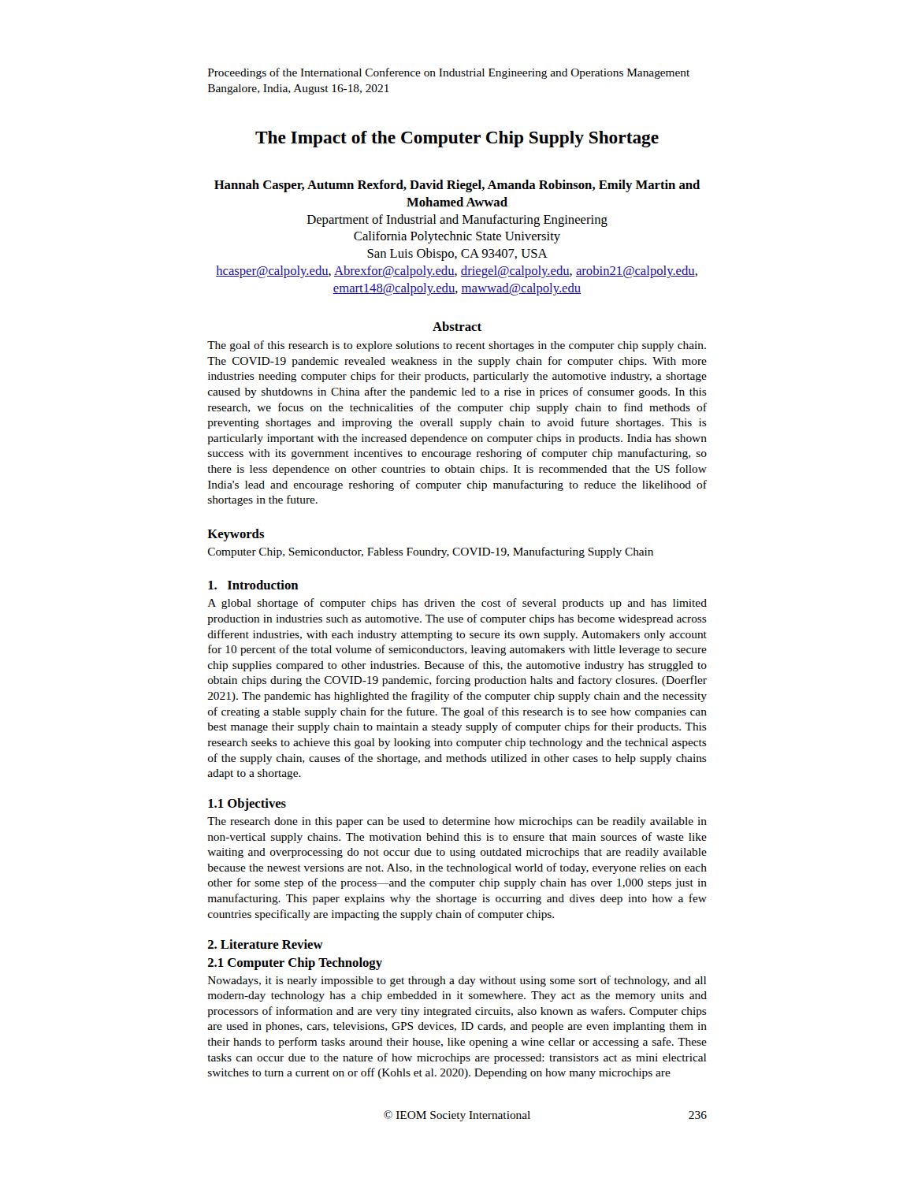Proceedings of the International Conference on Industrial Engineering and Operations Management
Bangalore, India, August 16-18, 2021
The Impact of the Computer Chip Supply Shortage
Hannah Casper, Autumn Rexford, David Riegel, Amanda Robinson, Emily Martin and
Mohamed Awwad
Department of Industrial and Manufacturing Engineering
California Polytechnic State University
San Luis Obispo, CA 93407, USA
hcasper@calpoly.edu, Abrexfor@calpoly.edu, driegel@calpoly.edu, arobin21@calpoly.edu,
emart148@calpoly.edu, mawwad@calpoly.edu
Abstract
The goal of this research is to explore solutions to recent shortages in the computer chip supply chain. The COVID-19 pandemic revealed weakness in the supply chain for computer chips. With more industries needing computer chips for their products, particularly the automotive industry, a shortage caused by shutdowns in China after the pandemic led to a rise in prices of consumer goods. In this research, we focus on the technicalities of the computer chip supply chain to find methods of preventing shortages and improving the overall supply chain to avoid future shortages. This is particularly important with the increased dependence on computer chips in products. India has shown success with its government incentives to encourage reshoring of computer chip manufacturing, so there is less dependence on other countries to obtain chips. It is recommended that the US follow India's lead and encourage reshoring of computer chip manufacturing to reduce the likelihood of shortages in the future.
Keywords
Computer Chip, Semiconductor, Fabless Foundry, COVID-19, Manufacturing Supply Chain
1. Introduction
A global shortage of computer chips has driven the cost of several products up and has limited production in industries such as automotive. The use of computer chips has become widespread across different industries, with each industry attempting to secure its own supply. Automakers only account for 10 percent of the total volume of semiconductors, leaving automakers with little leverage to secure chip supplies compared to other industries. Because of this, the automotive industry has struggled to obtain chips during the COVID-19 pandemic, forcing production halts and factory closures. (Doerfler 2021). The pandemic has highlighted the fragility of the computer chip supply chain and the necessity of creating a stable supply chain for the future. The goal of this research is to see how companies can best manage their supply chain to maintain a steady supply of computer chips for their products. This research seeks to achieve this goal by looking into computer chip technology and the technical aspects of the supply chain, causes of the shortage, and methods utilized in other cases to help supply chains adapt to a shortage.
1.1 Objectives
The research done in this paper can be used to determine how microchips can be readily available in non-vertical supply chains. The motivation behind this is to ensure that main sources of waste like waiting and overprocessing do not occur due to using outdated microchips that are readily available because the newest versions are not. Also, in the technological world of today, everyone relies on each other for some step of the process—and the computer chip supply chain has over 1,000 steps just in manufacturing. This paper explains why the shortage is occurring and dives deep into how a few countries specifically are impacting the supply chain of computer chips.
2. Literature Review
2.1 Computer Chip Technology
Nowadays, it is nearly impossible to get through a day without using some sort of technology, and all modern-day technology has a chip embedded in it somewhere. They act as the memory units and processors of information and are very tiny integrated circuits, also known as wafers. Computer chips are used in phones, cars, televisions, GPS devices, ID cards, and people are even implanting them in their hands to perform tasks around their house, like opening a wine cellar or accessing a safe. These tasks can occur due to the nature of how microchips are processed: transistors act as mini electrical switches to turn a current on or off (Kohls et al. 2020). Depending on how many microchips are
© IEOM Society International 236